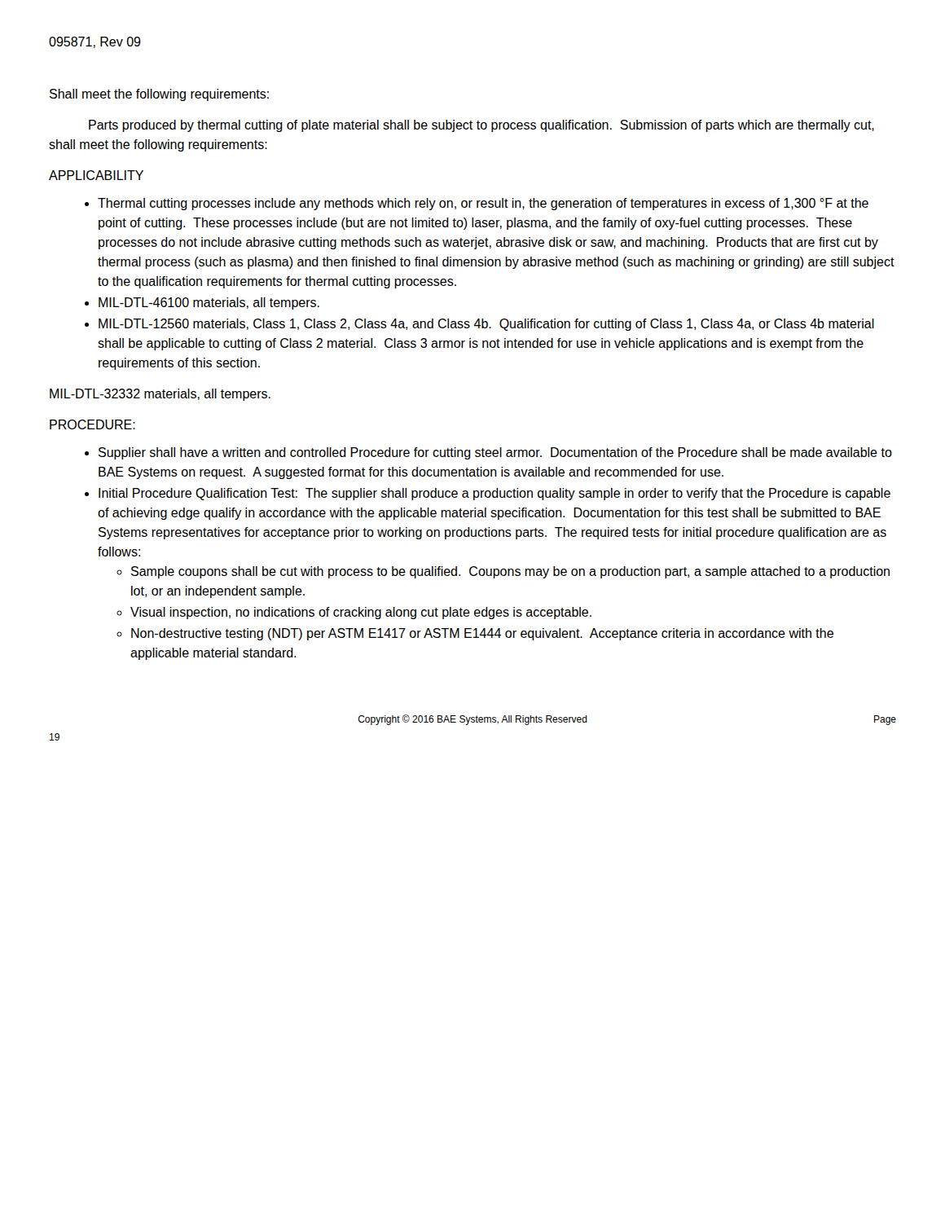095871, Rev 09
Shall meet the following requirements:
Parts produced by thermal cutting of plate material shall be subject to process qualification. Submission of parts which are thermally cut, shall meet the following requirements:
APPLICABILITY
Thermal cutting processes include any methods which rely on, or result in, the generation of temperatures in excess of 1,300 °F at the point of cutting. These processes include (but are not limited to) laser, plasma, and the family of oxy-fuel cutting processes. These processes do not include abrasive cutting methods such as waterjet, abrasive disk or saw, and machining. Products that are first cut by thermal process (such as plasma) and then finished to final dimension by abrasive method (such as machining or grinding) are still subject to the qualification requirements for thermal cutting processes.
MIL-DTL-46100 materials, all tempers.
MIL-DTL-12560 materials, Class 1, Class 2, Class 4a, and Class 4b. Qualification for cutting of Class 1, Class 4a, or Class 4b material shall be applicable to cutting of Class 2 material. Class 3 armor is not intended for use in vehicle applications and is exempt from the requirements of this section.
MIL-DTL-32332 materials, all tempers.
PROCEDURE:
Supplier shall have a written and controlled Procedure for cutting steel armor. Documentation of the Procedure shall be made available to BAE Systems on request. A suggested format for this documentation is available and recommended for use.
Initial Procedure Qualification Test: The supplier shall produce a production quality sample in order to verify that the Procedure is capable of achieving edge qualify in accordance with the applicable material specification. Documentation for this test shall be submitted to BAE Systems representatives for acceptance prior to working on productions parts. The required tests for initial procedure qualification are as follows:
Sample coupons shall be cut with process to be qualified. Coupons may be on a production part, a sample attached to a production lot, or an independent sample.
Visual inspection, no indications of cracking along cut plate edges is acceptable.
Non-destructive testing (NDT) per ASTM E1417 or ASTM E1444 or equivalent. Acceptance criteria in accordance with the applicable material standard.
Copyright © 2016 BAE Systems, All Rights Reserved
Page
19